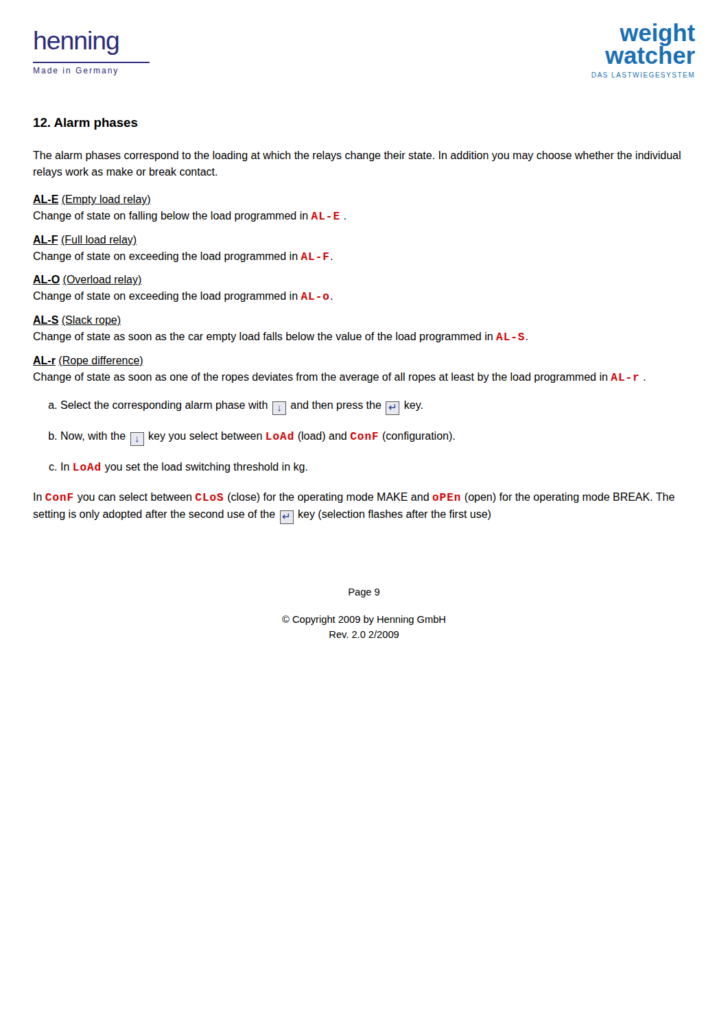henning
Made in Germany
weight
watcher
DAS LASTWIEGESYSTEM
12. Alarm phases
The alarm phases correspond to the loading at which the relays change their state. In addition you may choose whether the individual relays work as make or break contact.
AL-E (Empty load relay)
Change of state on falling below the load programmed in AL-E .
AL-F (Full load relay)
Change of state on exceeding the load programmed in AL-F.
AL-O (Overload relay)
Change of state on exceeding the load programmed in AL-o.
AL-S (Slack rope)
Change of state as soon as the car empty load falls below the value of the load programmed in AL-S.
AL-r (Rope difference)
Change of state as soon as one of the ropes deviates from the average of all ropes at least by the load programmed in AL-r .
Select the corresponding alarm phase with ↓ and then press the ↵ key.
Now, with the ↓ key you select between LoAd (load) and ConF (configuration).
In LoAd you set the load switching threshold in kg.
In ConF you can select between CLoS (close) for the operating mode MAKE and oPEn (open) for the operating mode BREAK. The setting is only adopted after the second use of the ↵ key (selection flashes after the first use)
Page 9
© Copyright 2009 by Henning GmbH
Rev. 2.0 2/2009